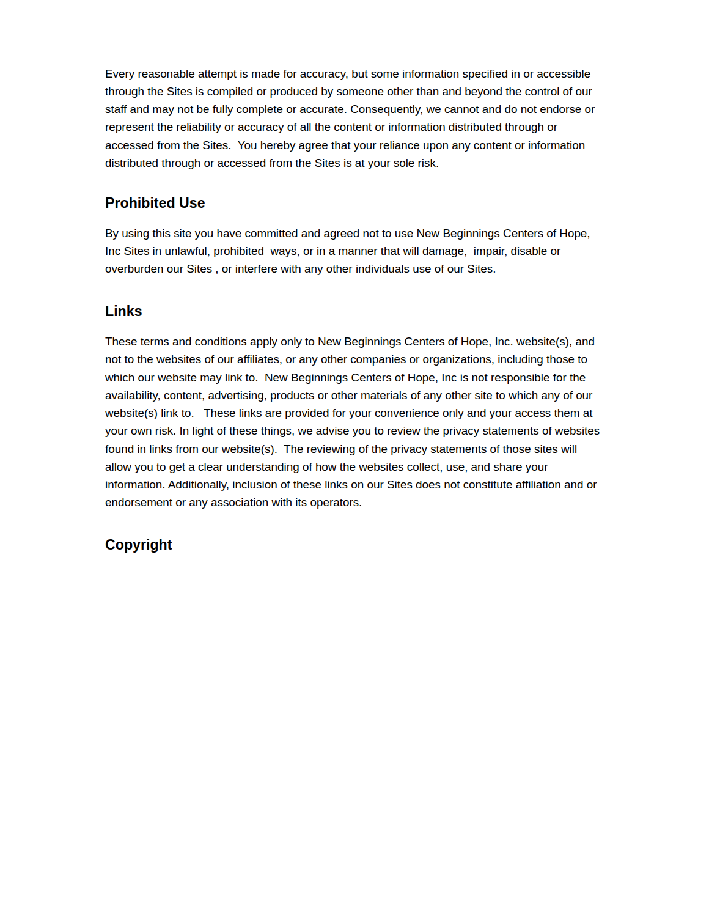Every reasonable attempt is made for accuracy, but some information specified in or accessible through the Sites is compiled or produced by someone other than and beyond the control of our staff and may not be fully complete or accurate. Consequently, we cannot and do not endorse or represent the reliability or accuracy of all the content or information distributed through or accessed from the Sites. You hereby agree that your reliance upon any content or information distributed through or accessed from the Sites is at your sole risk.
Prohibited Use
By using this site you have committed and agreed not to use New Beginnings Centers of Hope, Inc Sites in unlawful, prohibited ways, or in a manner that will damage, impair, disable or overburden our Sites , or interfere with any other individuals use of our Sites.
Links
These terms and conditions apply only to New Beginnings Centers of Hope, Inc. website(s), and not to the websites of our affiliates, or any other companies or organizations, including those to which our website may link to. New Beginnings Centers of Hope, Inc is not responsible for the availability, content, advertising, products or other materials of any other site to which any of our website(s) link to. These links are provided for your convenience only and your access them at your own risk. In light of these things, we advise you to review the privacy statements of websites found in links from our website(s). The reviewing of the privacy statements of those sites will allow you to get a clear understanding of how the websites collect, use, and share your information. Additionally, inclusion of these links on our Sites does not constitute affiliation and or endorsement or any association with its operators.
Copyright